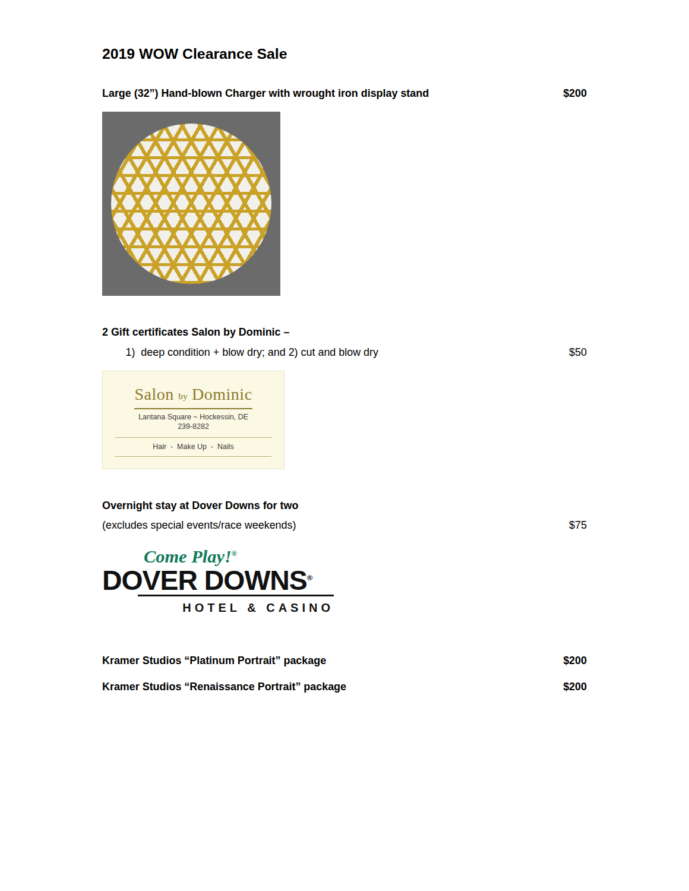2019 WOW Clearance Sale
Large (32”) Hand-blown Charger with wrought iron display stand $200
2 Gift certificates Salon by Dominic –
1) deep condition + blow dry; and 2) cut and blow dry $50
Salon by Dominic
Lantana Square ~ Hockessin, DE
239-8282
Hair - Make Up - Nails
Overnight stay at Dover Downs for two
(excludes special events/race weekends) $75
Come Play!®
DOVER DOWNS®
HOTEL & CASINO
Kramer Studios “Platinum Portrait” package $200
Kramer Studios “Renaissance Portrait” package $200